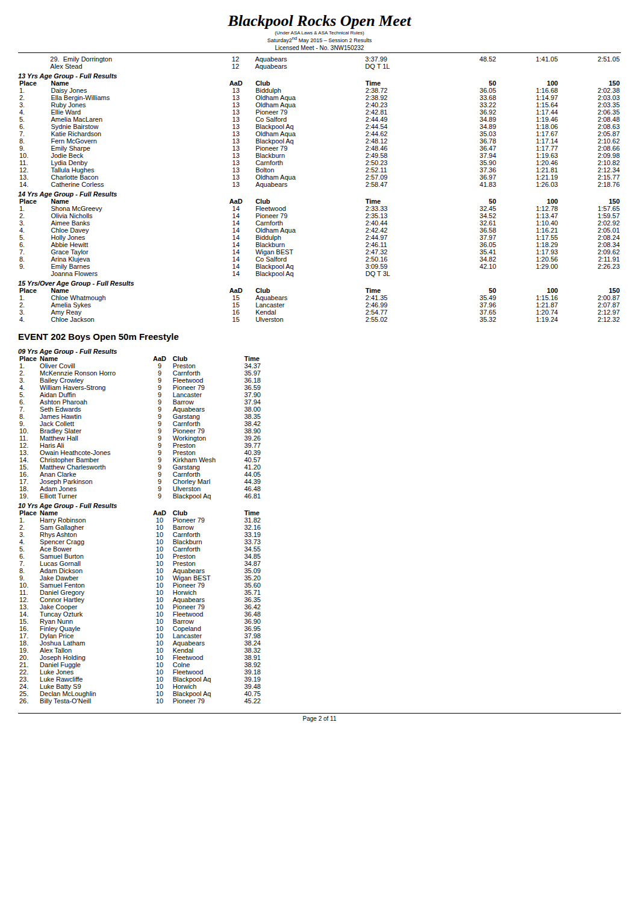Blackpool Rocks Open Meet
(Under ASA Laws & ASA Technical Rules)
Saturday2nd May 2015 – Session 2 Results
Licensed Meet - No. 3NW150232
| | 29. Emily Dorrington | 12 | Aquabears | 3:37.99 | 48.52 | 1:41.05 | 2:51.05 |
| | Alex Stead | 12 | Aquabears | DQ T 1L | | | |
13 Yrs Age Group - Full Results
| Place | Name | AaD | Club | Time | 50 | 100 | 150 |
| 1. | Daisy Jones | 13 | Biddulph | 2:38.72 | 36.05 | 1:16.68 | 2:02.38 |
| 2. | Ella Bergin-Williams | 13 | Oldham Aqua | 2:38.92 | 33.68 | 1:14.97 | 2:03.03 |
| 3. | Ruby Jones | 13 | Oldham Aqua | 2:40.23 | 33.22 | 1:15.64 | 2:03.35 |
| 4. | Ellie Ward | 13 | Pioneer 79 | 2:42.81 | 36.92 | 1:17.44 | 2:06.35 |
| 5. | Amelia MacLaren | 13 | Co Salford | 2:44.49 | 34.89 | 1:19.46 | 2:08.48 |
| 6. | Sydnie Bairstow | 13 | Blackpool Aq | 2:44.54 | 34.89 | 1:18.06 | 2:08.63 |
| 7. | Katie Richardson | 13 | Oldham Aqua | 2:44.62 | 35.03 | 1:17.67 | 2:05.87 |
| 8. | Fern McGovern | 13 | Blackpool Aq | 2:48.12 | 36.78 | 1:17.14 | 2:10.62 |
| 9. | Emily Sharpe | 13 | Pioneer 79 | 2:48.46 | 36.47 | 1:17.77 | 2:08.66 |
| 10. | Jodie Beck | 13 | Blackburn | 2:49.58 | 37.94 | 1:19.63 | 2:09.98 |
| 11. | Lydia Denby | 13 | Carnforth | 2:50.23 | 35.90 | 1:20.46 | 2:10.82 |
| 12. | Tallula Hughes | 13 | Bolton | 2:52.11 | 37.36 | 1:21.81 | 2:12.34 |
| 13. | Charlotte Bacon | 13 | Oldham Aqua | 2:57.09 | 36.97 | 1:21.19 | 2:15.77 |
| 14. | Catherine Corless | 13 | Aquabears | 2:58.47 | 41.83 | 1:26.03 | 2:18.76 |
14 Yrs Age Group - Full Results
| Place | Name | AaD | Club | Time | 50 | 100 | 150 |
| 1. | Shona McGreevy | 14 | Fleetwood | 2:33.33 | 32.45 | 1:12.78 | 1:57.65 |
| 2. | Olivia Nicholls | 14 | Pioneer 79 | 2:35.13 | 34.52 | 1:13.47 | 1:59.57 |
| 3. | Aimee Banks | 14 | Carnforth | 2:40.44 | 32.61 | 1:10.40 | 2:02.92 |
| 4. | Chloe Davey | 14 | Oldham Aqua | 2:42.42 | 36.58 | 1:16.21 | 2:05.01 |
| 5. | Holly Jones | 14 | Biddulph | 2:44.97 | 37.97 | 1:17.55 | 2:08.24 |
| 6. | Abbie Hewitt | 14 | Blackburn | 2:46.11 | 36.05 | 1:18.29 | 2:08.34 |
| 7. | Grace Taylor | 14 | Wigan BEST | 2:47.32 | 35.41 | 1:17.93 | 2:09.62 |
| 8. | Arina Klujeva | 14 | Co Salford | 2:50.16 | 34.82 | 1:20.56 | 2:11.91 |
| 9. | Emily Barnes | 14 | Blackpool Aq | 3:09.59 | 42.10 | 1:29.00 | 2:26.23 |
| | Joanna Flowers | 14 | Blackpool Aq | DQ T 3L | | | |
15 Yrs/Over Age Group - Full Results
| Place | Name | AaD | Club | Time | 50 | 100 | 150 |
| 1. | Chloe Whatmough | 15 | Aquabears | 2:41.35 | 35.49 | 1:15.16 | 2:00.87 |
| 2. | Amelia Sykes | 15 | Lancaster | 2:46.99 | 37.96 | 1:21.87 | 2:07.87 |
| 3. | Amy Reay | 16 | Kendal | 2:54.77 | 37.65 | 1:20.74 | 2:12.97 |
| 4. | Chloe Jackson | 15 | Ulverston | 2:55.02 | 35.32 | 1:19.24 | 2:12.32 |
EVENT 202 Boys Open 50m Freestyle
09 Yrs Age Group - Full Results
| Place | Name | AaD | Club | Time |
| 1. | Oliver Covill | 9 | Preston | 34.37 |
| 2. | McKennzie Ronson Horro | 9 | Carnforth | 35.97 |
| 3. | Bailey Crowley | 9 | Fleetwood | 36.18 |
| 4. | William Havers-Strong | 9 | Pioneer 79 | 36.59 |
| 5. | Aidan Duffin | 9 | Lancaster | 37.90 |
| 6. | Ashton Pharoah | 9 | Barrow | 37.94 |
| 7. | Seth Edwards | 9 | Aquabears | 38.00 |
| 8. | James Hawtin | 9 | Garstang | 38.35 |
| 9. | Jack Collett | 9 | Carnforth | 38.42 |
| 10. | Bradley Slater | 9 | Pioneer 79 | 38.90 |
| 11. | Matthew Hall | 9 | Workington | 39.26 |
| 12. | Haris Ali | 9 | Preston | 39.77 |
| 13. | Owain Heathcote-Jones | 9 | Preston | 40.39 |
| 14. | Christopher Bamber | 9 | Kirkham Wesh | 40.57 |
| 15. | Matthew Charlesworth | 9 | Garstang | 41.20 |
| 16. | Anan Clarke | 9 | Carnforth | 44.05 |
| 17. | Joseph Parkinson | 9 | Chorley Marl | 44.39 |
| 18. | Adam Jones | 9 | Ulverston | 46.48 |
| 19. | Elliott Turner | 9 | Blackpool Aq | 46.81 |
10 Yrs Age Group - Full Results
| Place | Name | AaD | Club | Time |
| 1. | Harry Robinson | 10 | Pioneer 79 | 31.82 |
| 2. | Sam Gallagher | 10 | Barrow | 32.16 |
| 3. | Rhys Ashton | 10 | Carnforth | 33.19 |
| 4. | Spencer Cragg | 10 | Blackburn | 33.73 |
| 5. | Ace Bower | 10 | Carnforth | 34.55 |
| 6. | Samuel Burton | 10 | Preston | 34.85 |
| 7. | Lucas Gornall | 10 | Preston | 34.87 |
| 8. | Adam Dickson | 10 | Aquabears | 35.09 |
| 9. | Jake Dawber | 10 | Wigan BEST | 35.20 |
| 10. | Samuel Fenton | 10 | Pioneer 79 | 35.60 |
| 11. | Daniel Gregory | 10 | Horwich | 35.71 |
| 12. | Connor Hartley | 10 | Aquabears | 36.35 |
| 13. | Jake Cooper | 10 | Pioneer 79 | 36.42 |
| 14. | Tuncay Ozturk | 10 | Fleetwood | 36.48 |
| 15. | Ryan Nunn | 10 | Barrow | 36.90 |
| 16. | Finley Quayle | 10 | Copeland | 36.95 |
| 17. | Dylan Price | 10 | Lancaster | 37.98 |
| 18. | Joshua Latham | 10 | Aquabears | 38.24 |
| 19. | Alex Tallon | 10 | Kendal | 38.32 |
| 20. | Joseph Holding | 10 | Fleetwood | 38.91 |
| 21. | Daniel Fuggle | 10 | Colne | 38.92 |
| 22. | Luke Jones | 10 | Fleetwood | 39.18 |
| 23. | Luke Rawcliffe | 10 | Blackpool Aq | 39.19 |
| 24. | Luke Batty S9 | 10 | Horwich | 39.48 |
| 25. | Declan McLoughlin | 10 | Blackpool Aq | 40.75 |
| 26. | Billy Testa-O'Neill | 10 | Pioneer 79 | 45.22 |
Page 2 of 11